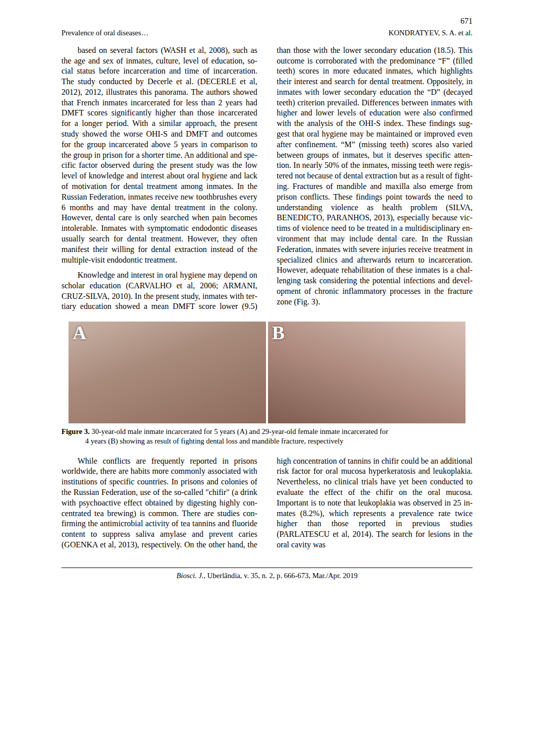671
Prevalence of oral diseases…
KONDRATYEV, S. A. et al.
based on several factors (WASH et al, 2008), such as the age and sex of inmates, culture, level of education, social status before incarceration and time of incarceration. The study conducted by Decerle et al. (DECERLE et al, 2012), 2012, illustrates this panorama. The authors showed that French inmates incarcerated for less than 2 years had DMFT scores significantly higher than those incarcerated for a longer period. With a similar approach, the present study showed the worse OHI-S and DMFT and outcomes for the group incarcerated above 5 years in comparison to the group in prison for a shorter time. An additional and specific factor observed during the present study was the low level of knowledge and interest about oral hygiene and lack of motivation for dental treatment among inmates. In the Russian Federation, inmates receive new toothbrushes every 6 months and may have dental treatment in the colony. However, dental care is only searched when pain becomes intolerable. Inmates with symptomatic endodontic diseases usually search for dental treatment. However, they often manifest their willing for dental extraction instead of the multiple-visit endodontic treatment.
Knowledge and interest in oral hygiene may depend on scholar education (CARVALHO et al, 2006; ARMANI, CRUZ-SILVA, 2010). In the present study, inmates with tertiary education showed a mean DMFT score lower (9.5) than those with the lower secondary education (18.5). This outcome is corroborated with the predominance “F” (filled teeth) scores in more educated inmates, which highlights their interest and search for dental treatment. Oppositely, in inmates with lower secondary education the “D” (decayed teeth) criterion prevailed. Differences between inmates with higher and lower levels of education were also confirmed with the analysis of the OHI-S index. These findings suggest that oral hygiene may be maintained or improved even after confinement. “M” (missing teeth) scores also varied between groups of inmates, but it deserves specific attention. In nearly 50% of the inmates, missing teeth were registered not because of dental extraction but as a result of fighting. Fractures of mandible and maxilla also emerge from prison conflicts. These findings point towards the need to understanding violence as health problem (SILVA, BENEDICTO, PARANHOS, 2013), especially because victims of violence need to be treated in a multidisciplinary environment that may include dental care. In the Russian Federation, inmates with severe injuries receive treatment in specialized clinics and afterwards return to incarceration. However, adequate rehabilitation of these inmates is a challenging task considering the potential infections and development of chronic inflammatory processes in the fracture zone (Fig. 3).
A
B
Figure 3. 30-year-old male inmate incarcerated for 5 years (A) and 29-year-old female inmate incarcerated for 4 years (B) showing as result of fighting dental loss and mandible fracture, respectively
While conflicts are frequently reported in prisons worldwide, there are habits more commonly associated with institutions of specific countries. In prisons and colonies of the Russian Federation, use of the so-called "chifir" (a drink with psychoactive effect obtained by digesting highly concentrated tea brewing) is common. There are studies confirming the antimicrobial activity of tea tannins and fluoride content to suppress saliva amylase and prevent caries (GOENKA et al, 2013), respectively. On the other hand, the high concentration of tannins in chifir could be an additional risk factor for oral mucosa hyperkeratosis and leukoplakia. Nevertheless, no clinical trials have yet been conducted to evaluate the effect of the chifir on the oral mucosa. Important is to note that leukoplakia was observed in 25 inmates (8.2%), which represents a prevalence rate twice higher than those reported in previous studies (PARLATESCU et al, 2014). The search for lesions in the oral cavity was
Biosci. J., Uberlândia, v. 35, n. 2, p. 666-673, Mar./Apr. 2019